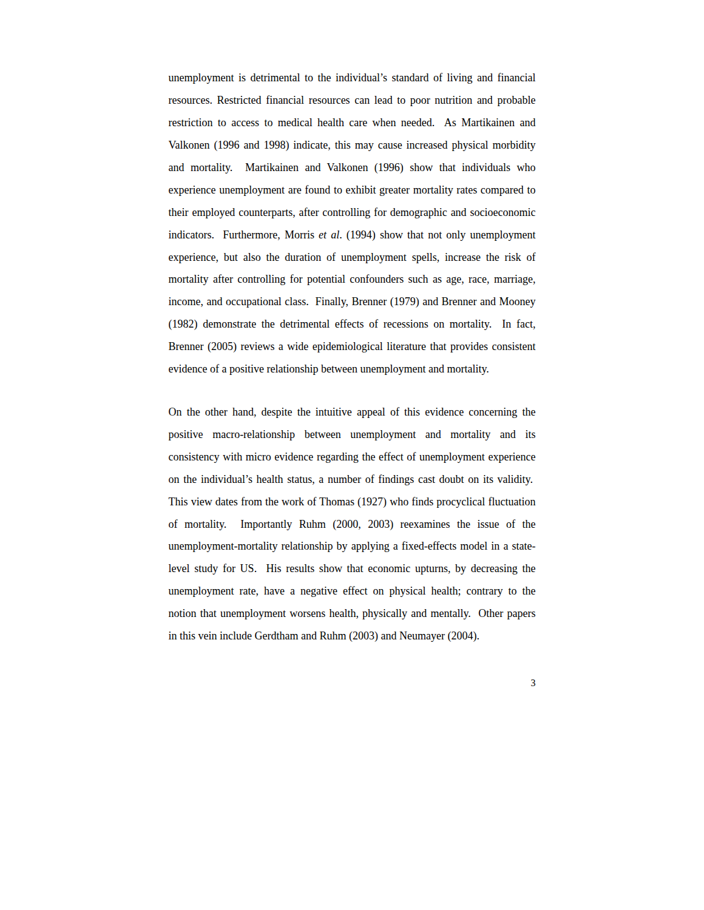unemployment is detrimental to the individual’s standard of living and financial resources. Restricted financial resources can lead to poor nutrition and probable restriction to access to medical health care when needed. As Martikainen and Valkonen (1996 and 1998) indicate, this may cause increased physical morbidity and mortality. Martikainen and Valkonen (1996) show that individuals who experience unemployment are found to exhibit greater mortality rates compared to their employed counterparts, after controlling for demographic and socioeconomic indicators. Furthermore, Morris et al. (1994) show that not only unemployment experience, but also the duration of unemployment spells, increase the risk of mortality after controlling for potential confounders such as age, race, marriage, income, and occupational class. Finally, Brenner (1979) and Brenner and Mooney (1982) demonstrate the detrimental effects of recessions on mortality. In fact, Brenner (2005) reviews a wide epidemiological literature that provides consistent evidence of a positive relationship between unemployment and mortality.
On the other hand, despite the intuitive appeal of this evidence concerning the positive macro-relationship between unemployment and mortality and its consistency with micro evidence regarding the effect of unemployment experience on the individual’s health status, a number of findings cast doubt on its validity. This view dates from the work of Thomas (1927) who finds procyclical fluctuation of mortality. Importantly Ruhm (2000, 2003) reexamines the issue of the unemployment-mortality relationship by applying a fixed-effects model in a state-level study for US. His results show that economic upturns, by decreasing the unemployment rate, have a negative effect on physical health; contrary to the notion that unemployment worsens health, physically and mentally. Other papers in this vein include Gerdtham and Ruhm (2003) and Neumayer (2004).
3